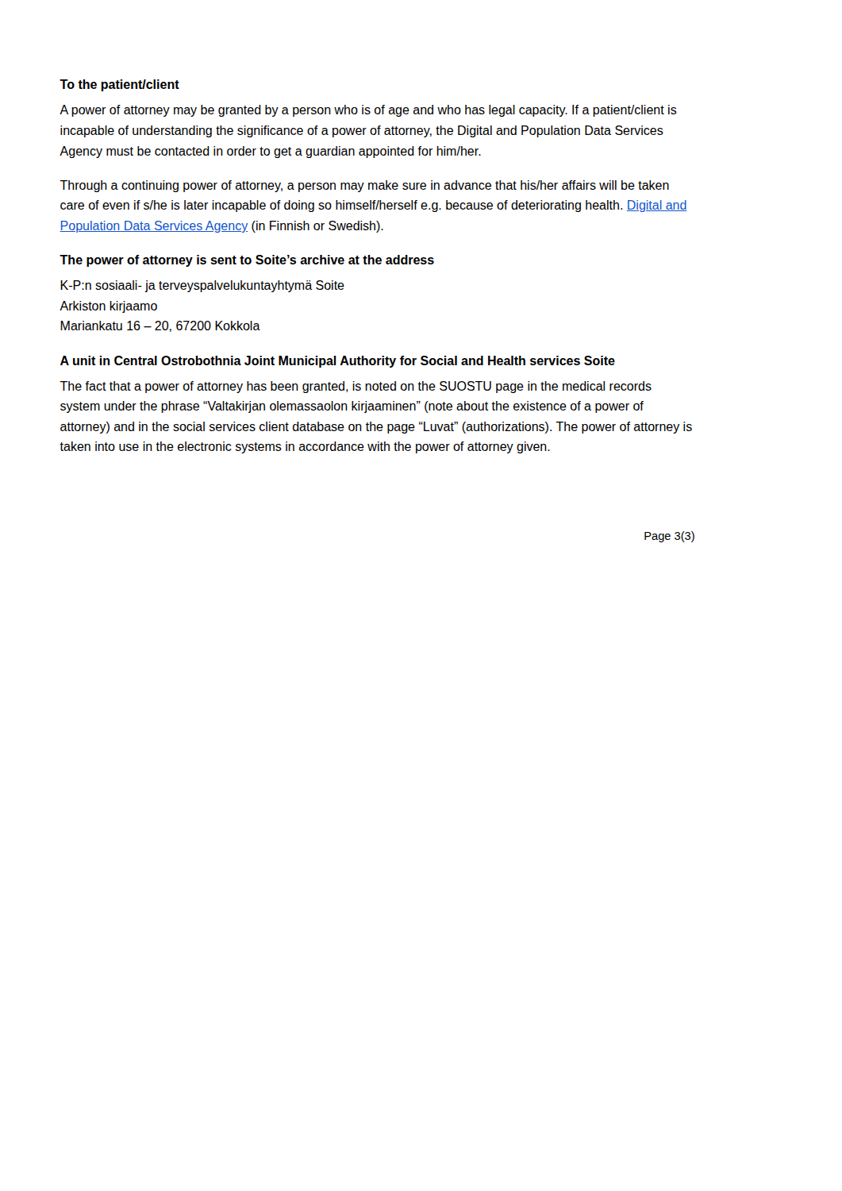To the patient/client
A power of attorney may be granted by a person who is of age and who has legal capacity. If a patient/client is incapable of understanding the significance of a power of attorney, the Digital and Population Data Services Agency must be contacted in order to get a guardian appointed for him/her.
Through a continuing power of attorney, a person may make sure in advance that his/her affairs will be taken care of even if s/he is later incapable of doing so himself/herself e.g. because of deteriorating health. Digital and Population Data Services Agency (in Finnish or Swedish).
The power of attorney is sent to Soite’s archive at the address
K-P:n sosiaali- ja terveyspalvelukuntayhtymä Soite
Arkiston kirjaamo
Mariankatu 16 – 20, 67200 Kokkola
A unit in Central Ostrobothnia Joint Municipal Authority for Social and Health services Soite
The fact that a power of attorney has been granted, is noted on the SUOSTU page in the medical records system under the phrase “Valtakirjan olemassaolon kirjaaminen” (note about the existence of a power of attorney) and in the social services client database on the page “Luvat” (authorizations). The power of attorney is taken into use in the electronic systems in accordance with the power of attorney given.
Page 3(3)